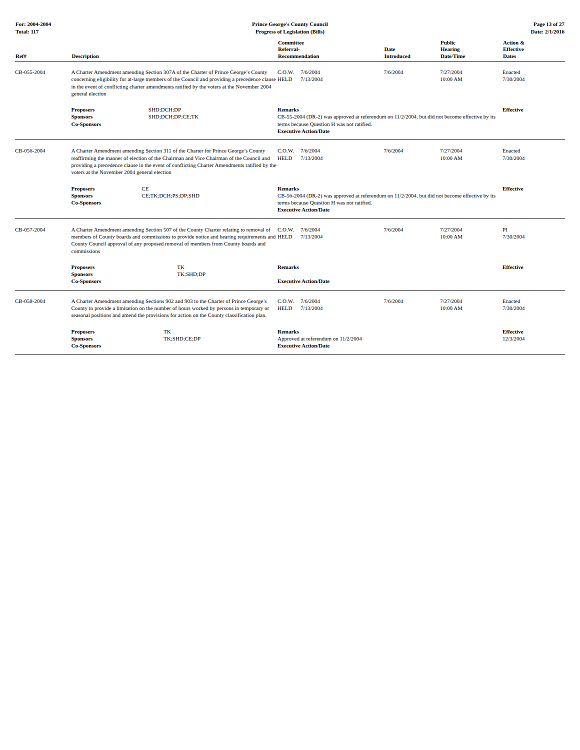| For: 2004-2004 Total: 117 | Prince George's County Council Progress of Legislation (Bills) | Page 13 of 27 Date: 2/1/2016 |
| Ref# | Description | Committee Referral- Recommendation | Date Introduced | Public Hearing Date/Time | Action & Effective Dates |
| CB-055-2004 | A Charter Amendment amending Section 307A of the Charter of Prince George’s County concerning eligibility for at-large members of the Council and providing a precedence clause in the event of conflicting charter amendments ratified by the voters at the November 2004 general election | C.O.W. 7/6/2004 HELD 7/13/2004 | 7/6/2004 | 7/27/2004 10:00 AM | Enacted 7/30/2004 |
| | / Proposers / SHD;DCH;DP / / Sponsors / SHD;DCH;DP;CE;TK / / Co-Sponsors / / | Remarks CB-55-2004 (DR-2) was approved at referendum on 11/2/2004, but did not become effective by its terms because Question H was not ratified. Executive Action/Date | Effective |
| CB-056-2004 | A Charter Amendment amending Section 311 of the Charter for Prince George’s County reaffirming the manner of election of the Chairman and Vice Chairman of the Council and providing a precedence clause in the event of conflicting Charter Amendments ratified by the voters at the November 2004 general election | C.O.W. 7/6/2004 HELD 7/13/2004 | 7/6/2004 | 7/27/2004 10:00 AM | Enacted 7/30/2004 |
| | / Proposers / CE / / Sponsors / CE;TK;DCH;PS;DP;SHD / / Co-Sponsors / / | Remarks CB-56-2004 (DR-2) was approved at referendum on 11/2/2004, but did not become effective by its terms because Question H was not ratified. Executive Action/Date | Effective |
| CB-057-2004 | A Charter Amendment amending Section 507 of the County Charter relating to removal of members of County boards and commissions to provide notice and hearing requirements and County Council approval of any proposed removal of members from County boards and commissions | C.O.W. 7/6/2004 HELD 7/13/2004 | 7/6/2004 | 7/27/2004 10:00 AM | PI 7/30/2004 |
| | / Proposers / TK / / Sponsors / TK;SHD;DP / / Co-Sponsors / / | Remarks Executive Action/Date | Effective |
| CB-058-2004 | A Charter Amendment amending Sections 902 and 903 to the Charter of Prince George’s County to provide a limitation on the number of hours worked by persons in temporary or seasonal positions and amend the provisions for action on the County classification plan. | C.O.W. 7/6/2004 HELD 7/13/2004 | 7/6/2004 | 7/27/2004 10:00 AM | Enacted 7/30/2004 |
| | / Proposers / TK / / Sponsors / TK;SHD;CE;DP / / Co-Sponsors / / | Remarks Approved at referendum on 11/2/2004 Executive Action/Date | Effective 12/3/2004 |